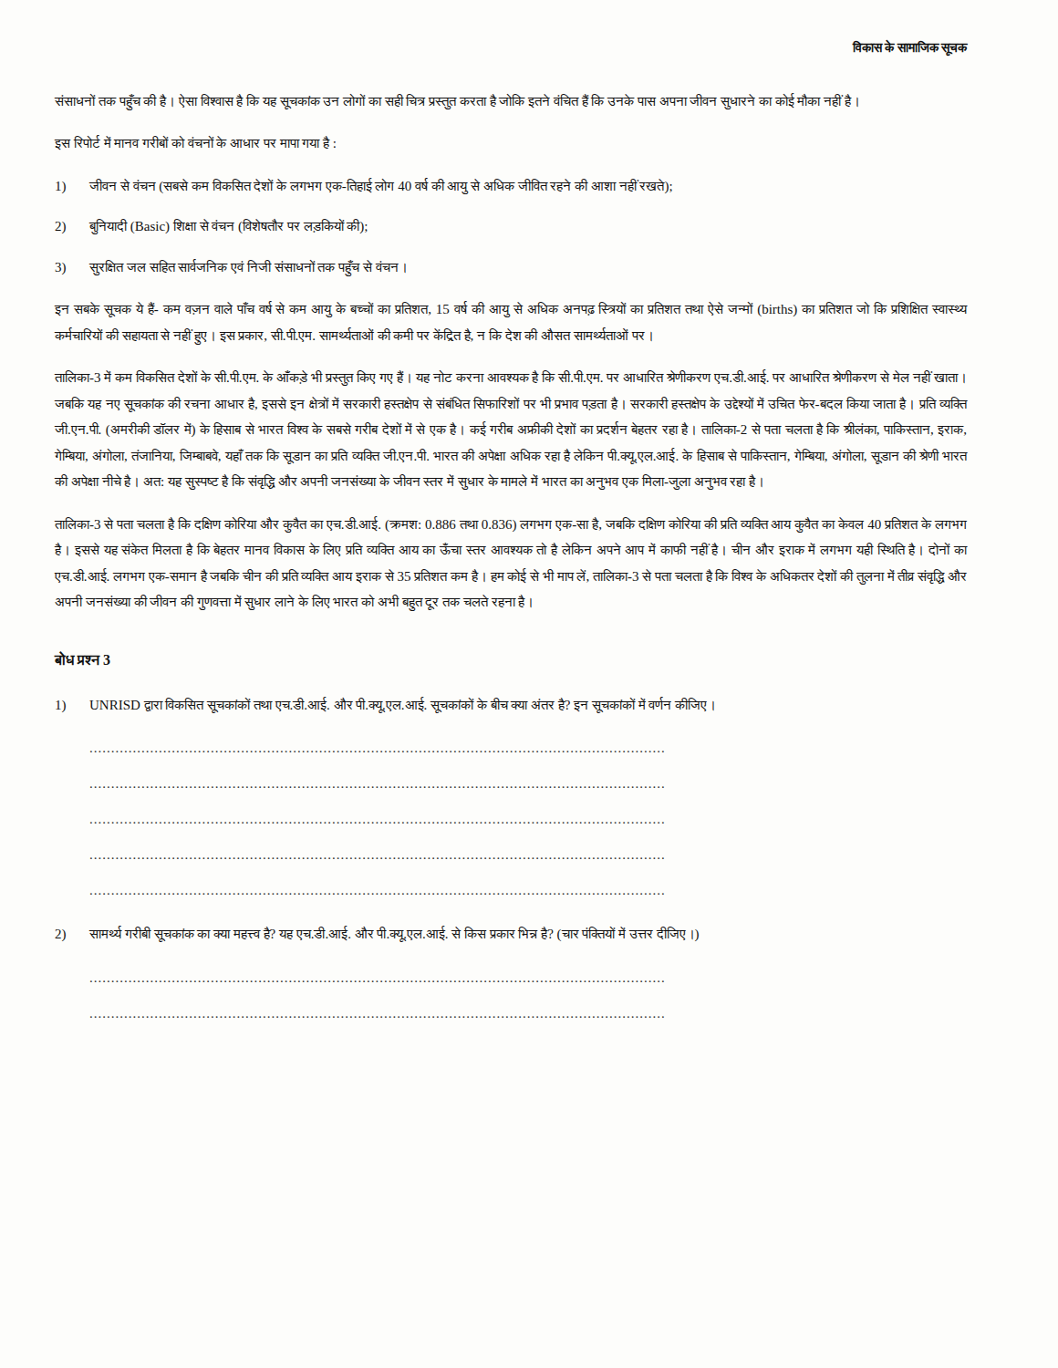विकास के सामाजिक सूचक
संसाधनों तक पहुँच की है। ऐसा विश्वास है कि यह सूचकांक उन लोगों का सही चित्र प्रस्तुत करता है जोकि इतने वंचित हैं कि उनके पास अपना जीवन सुधारने का कोई मौका नहीं है।
इस रिपोर्ट में मानव गरीबों को वंचनों के आधार पर मापा गया है :
1) जीवन से वंचन (सबसे कम विकसित देशों के लगभग एक-तिहाई लोग 40 वर्ष की आयु से अधिक जीवित रहने की आशा नहीं रखते);
2) बुनियादी (Basic) शिक्षा से वंचन (विशेषतौर पर लड़कियों की);
3) सुरक्षित जल सहित सार्वजनिक एवं निजी संसाधनों तक पहुँच से वंचन।
इन सबके सूचक ये हैं- कम वज़न वाले पाँच वर्ष से कम आयु के बच्चों का प्रतिशत, 15 वर्ष की आयु से अधिक अनपढ़ स्त्रियों का प्रतिशत तथा ऐसे जन्मों (births) का प्रतिशत जो कि प्रशिक्षित स्वास्थ्य कर्मचारियों की सहायता से नहीं हुए। इस प्रकार, सी.पी.एम. सामर्थ्यताओं की कमी पर केंद्रित है, न कि देश की औसत सामर्थ्यताओं पर।
तालिका-3 में कम विकसित देशों के सी.पी.एम. के आँकड़े भी प्रस्तुत किए गए हैं। यह नोट करना आवश्यक है कि सी.पी.एम. पर आधारित श्रेणीकरण एच.डी.आई. पर आधारित श्रेणीकरण से मेल नहीं खाता। जबकि यह नए सूचकांक की रचना आधार है, इससे इन क्षेत्रों में सरकारी हस्तक्षेप से संबंधित सिफारिशों पर भी प्रभाव पड़ता है। सरकारी हस्तक्षेप के उद्देश्यों में उचित फेर-बदल किया जाता है। प्रति व्यक्ति जी.एन.पी. (अमरीकी डॉलर में) के हिसाब से भारत विश्व के सबसे गरीब देशों में से एक है। कई गरीब अफ्रीकी देशों का प्रदर्शन बेहतर रहा है। तालिका-2 से पता चलता है कि श्रीलंका, पाकिस्तान, इराक, गेम्बिया, अंगोला, तंजानिया, जिम्बाबवे, यहाँ तक कि सूडान का प्रति व्यक्ति जी.एन.पी. भारत की अपेक्षा अधिक रहा है लेकिन पी.क्यू.एल.आई. के हिसाब से पाकिस्तान, गेम्बिया, अंगोला, सूडान की श्रेणी भारत की अपेक्षा नीचे है। अत: यह सुस्पष्ट है कि संवृद्धि और अपनी जनसंख्या के जीवन स्तर में सुधार के मामले में भारत का अनुभव एक मिला-जुला अनुभव रहा है।
तालिका-3 से पता चलता है कि दक्षिण कोरिया और कुवैत का एच.डी.आई. (क्रमश: 0.886 तथा 0.836) लगभग एक-सा है, जबकि दक्षिण कोरिया की प्रति व्यक्ति आय कुवैत का केवल 40 प्रतिशत के लगभग है। इससे यह संकेत मिलता है कि बेहतर मानव विकास के लिए प्रति व्यक्ति आय का ऊँचा स्तर आवश्यक तो है लेकिन अपने आप में काफी नहीं है। चीन और इराक में लगभग यही स्थिति है। दोनों का एच.डी.आई. लगभग एक-समान है जबकि चीन की प्रति व्यक्ति आय इराक से 35 प्रतिशत कम है। हम कोई से भी माप लें, तालिका-3 से पता चलता है कि विश्व के अधिकतर देशों की तुलना में तीव्र संवृद्धि और अपनी जनसंख्या की जीवन की गुणवत्ता में सुधार लाने के लिए भारत को अभी बहुत दूर तक चलते रहना है।
बोध प्रश्न 3
1) UNRISD द्वारा विकसित सूचकांकों तथा एच.डी.आई. और पी.क्यू.एल.आई. सूचकांकों के बीच क्या अंतर है? इन सूचकांकों में वर्णन कीजिए।
.....................................................................................................................................
.....................................................................................................................................
.....................................................................................................................................
.....................................................................................................................................
.....................................................................................................................................
2) सामर्थ्य गरीबी सूचकांक का क्या महत्त्व है? यह एच.डी.आई. और पी.क्यू.एल.आई. से किस प्रकार भिन्न है? (चार पंक्तियों में उत्तर दीजिए।)
.....................................................................................................................................
.....................................................................................................................................